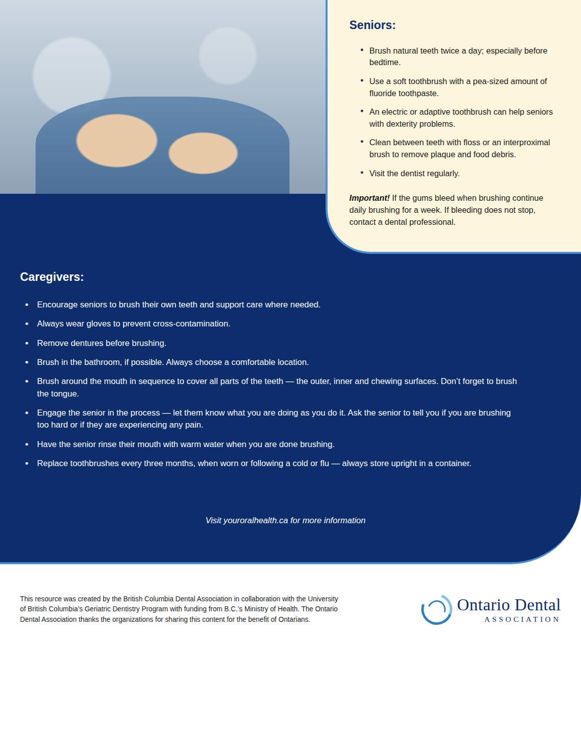Seniors:
Brush natural teeth twice a day; especially before bedtime.
Use a soft toothbrush with a pea-sized amount of fluoride toothpaste.
An electric or adaptive toothbrush can help seniors with dexterity problems.
Clean between teeth with floss or an interproximal brush to remove plaque and food debris.
Visit the dentist regularly.
Important! If the gums bleed when brushing continue daily brushing for a week. If bleeding does not stop, contact a dental professional.
Caregivers:
Encourage seniors to brush their own teeth and support care where needed.
Always wear gloves to prevent cross-contamination.
Remove dentures before brushing.
Brush in the bathroom, if possible. Always choose a comfortable location.
Brush around the mouth in sequence to cover all parts of the teeth — the outer, inner and chewing surfaces. Don’t forget to brush the tongue.
Engage the senior in the process — let them know what you are doing as you do it. Ask the senior to tell you if you are brushing too hard or if they are experiencing any pain.
Have the senior rinse their mouth with warm water when you are done brushing.
Replace toothbrushes every three months, when worn or following a cold or flu — always store upright in a container.
Visit youroralhealth.ca for more information
This resource was created by the British Columbia Dental Association in collaboration with the University of British Columbia’s Geriatric Dentistry Program with funding from B.C.’s Ministry of Health. The Ontario Dental Association thanks the organizations for sharing this content for the benefit of Ontarians.
Ontario Dental
ASSOCIATION